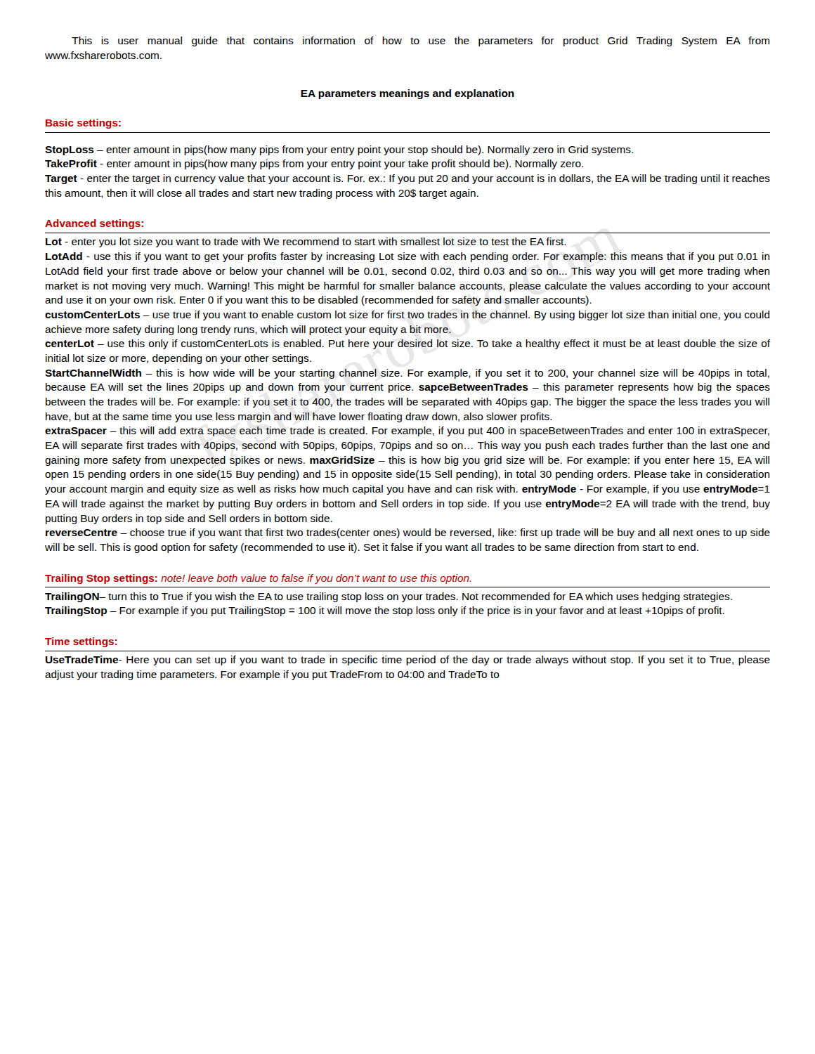fxsharerobots.com
This is user manual guide that contains information of how to use the parameters for product Grid Trading System EA from www.fxsharerobots.com.
EA parameters meanings and explanation
Basic settings:
StopLoss – enter amount in pips(how many pips from your entry point your stop should be). Normally zero in Grid systems.
TakeProfit - enter amount in pips(how many pips from your entry point your take profit should be). Normally zero.
Target - enter the target in currency value that your account is. For. ex.: If you put 20 and your account is in dollars, the EA will be trading until it reaches this amount, then it will close all trades and start new trading process with 20$ target again.
Advanced settings:
Lot - enter you lot size you want to trade with We recommend to start with smallest lot size to test the EA first.
LotAdd - use this if you want to get your profits faster by increasing Lot size with each pending order. For example: this means that if you put 0.01 in LotAdd field your first trade above or below your channel will be 0.01, second 0.02, third 0.03 and so on... This way you will get more trading when market is not moving very much. Warning! This might be harmful for smaller balance accounts, please calculate the values according to your account and use it on your own risk. Enter 0 if you want this to be disabled (recommended for safety and smaller accounts).
customCenterLots – use true if you want to enable custom lot size for first two trades in the channel. By using bigger lot size than initial one, you could achieve more safety during long trendy runs, which will protect your equity a bit more.
centerLot – use this only if customCenterLots is enabled. Put here your desired lot size. To take a healthy effect it must be at least double the size of initial lot size or more, depending on your other settings.
StartChannelWidth – this is how wide will be your starting channel size. For example, if you set it to 200, your channel size will be 40pips in total, because EA will set the lines 20pips up and down from your current price. sapceBetweenTrades – this parameter represents how big the spaces between the trades will be. For example: if you set it to 400, the trades will be separated with 40pips gap. The bigger the space the less trades you will have, but at the same time you use less margin and will have lower floating draw down, also slower profits.
extraSpacer – this will add extra space each time trade is created. For example, if you put 400 in spaceBetweenTrades and enter 100 in extraSpecer, EA will separate first trades with 40pips, second with 50pips, 60pips, 70pips and so on… This way you push each trades further than the last one and gaining more safety from unexpected spikes or news. maxGridSize – this is how big you grid size will be. For example: if you enter here 15, EA will open 15 pending orders in one side(15 Buy pending) and 15 in opposite side(15 Sell pending), in total 30 pending orders. Please take in consideration your account margin and equity size as well as risks how much capital you have and can risk with. entryMode - For example, if you use entryMode=1 EA will trade against the market by putting Buy orders in bottom and Sell orders in top side. If you use entryMode=2 EA will trade with the trend, buy putting Buy orders in top side and Sell orders in bottom side.
reverseCentre – choose true if you want that first two trades(center ones) would be reversed, like: first up trade will be buy and all next ones to up side will be sell. This is good option for safety (recommended to use it). Set it false if you want all trades to be same direction from start to end.
Trailing Stop settings: note! leave both value to false if you don’t want to use this option.
TrailingON– turn this to True if you wish the EA to use trailing stop loss on your trades. Not recommended for EA which uses hedging strategies.
TrailingStop – For example if you put TrailingStop = 100 it will move the stop loss only if the price is in your favor and at least +10pips of profit.
Time settings:
UseTradeTime- Here you can set up if you want to trade in specific time period of the day or trade always without stop. If you set it to True, please adjust your trading time parameters. For example if you put TradeFrom to 04:00 and TradeTo to